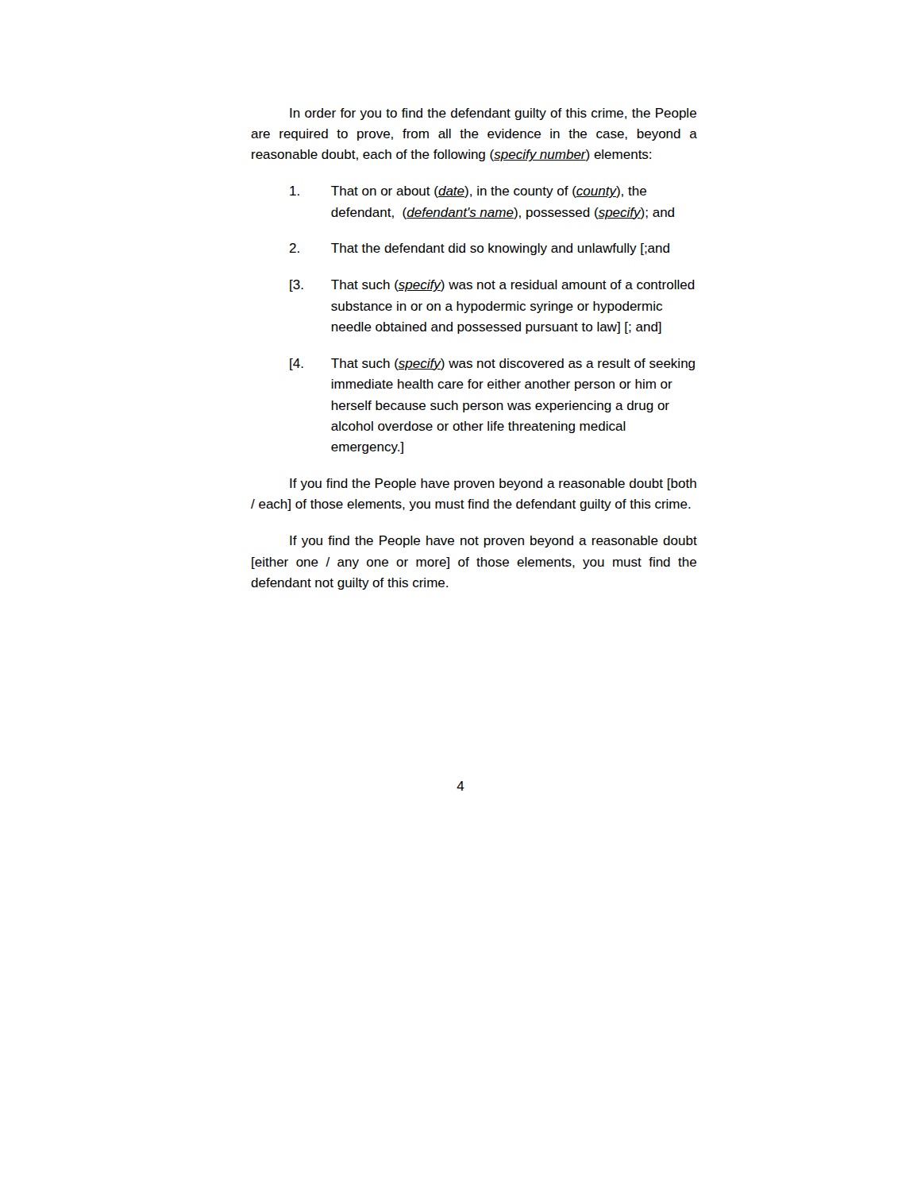In order for you to find the defendant guilty of this crime, the People are required to prove, from all the evidence in the case, beyond a reasonable doubt, each of the following (specify number) elements:
1. That on or about (date), in the county of (county), the defendant, (defendant's name), possessed (specify); and
2. That the defendant did so knowingly and unlawfully [;and
[3. That such (specify) was not a residual amount of a controlled substance in or on a hypodermic syringe or hypodermic needle obtained and possessed pursuant to law] [; and]
[4. That such (specify) was not discovered as a result of seeking immediate health care for either another person or him or herself because such person was experiencing a drug or alcohol overdose or other life threatening medical emergency.]
If you find the People have proven beyond a reasonable doubt [both / each] of those elements, you must find the defendant guilty of this crime.
If you find the People have not proven beyond a reasonable doubt [either one / any one or more] of those elements, you must find the defendant not guilty of this crime.
4